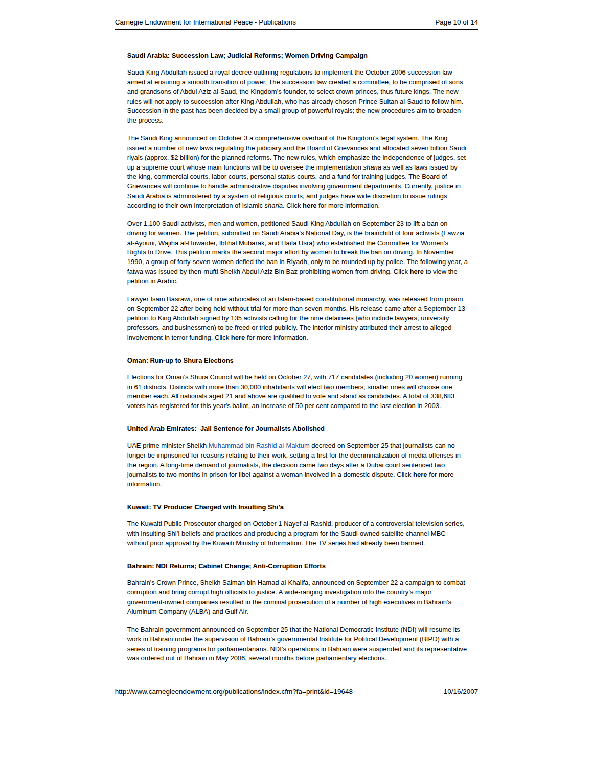Carnegie Endowment for International Peace - Publications
Page 10 of 14
Saudi Arabia: Succession Law; Judicial Reforms; Women Driving Campaign
Saudi King Abdullah issued a royal decree outlining regulations to implement the October 2006 succession law aimed at ensuring a smooth transition of power. The succession law created a committee, to be comprised of sons and grandsons of Abdul Aziz al-Saud, the Kingdom’s founder, to select crown princes, thus future kings. The new rules will not apply to succession after King Abdullah, who has already chosen Prince Sultan al-Saud to follow him. Succession in the past has been decided by a small group of powerful royals; the new procedures aim to broaden the process.
The Saudi King announced on October 3 a comprehensive overhaul of the Kingdom’s legal system. The King issued a number of new laws regulating the judiciary and the Board of Grievances and allocated seven billion Saudi riyals (approx. $2 billion) for the planned reforms. The new rules, which emphasize the independence of judges, set up a supreme court whose main functions will be to oversee the implementation sharia as well as laws issued by the king, commercial courts, labor courts, personal status courts, and a fund for training judges. The Board of Grievances will continue to handle administrative disputes involving government departments. Currently, justice in Saudi Arabia is administered by a system of religious courts, and judges have wide discretion to issue rulings according to their own interpretation of Islamic sharia. Click here for more information.
Over 1,100 Saudi activists, men and women, petitioned Saudi King Abdullah on September 23 to lift a ban on driving for women. The petition, submitted on Saudi Arabia’s National Day, is the brainchild of four activists (Fawzia al-Ayouni, Wajiha al-Huwaider, Ibtihal Mubarak, and Haifa Usra) who established the Committee for Women’s Rights to Drive. This petition marks the second major effort by women to break the ban on driving. In November 1990, a group of forty-seven women defied the ban in Riyadh, only to be rounded up by police. The following year, a fatwa was issued by then-mufti Sheikh Abdul Aziz Bin Baz prohibiting women from driving. Click here to view the petition in Arabic.
Lawyer Isam Basrawi, one of nine advocates of an Islam-based constitutional monarchy, was released from prison on September 22 after being held without trial for more than seven months. His release came after a September 13 petition to King Abdullah signed by 135 activists calling for the nine detainees (who include lawyers, university professors, and businessmen) to be freed or tried publicly. The interior ministry attributed their arrest to alleged involvement in terror funding. Click here for more information.
Oman: Run-up to Shura Elections
Elections for Oman’s Shura Council will be held on October 27, with 717 candidates (including 20 women) running in 61 districts. Districts with more than 30,000 inhabitants will elect two members; smaller ones will choose one member each. All nationals aged 21 and above are qualified to vote and stand as candidates. A total of 338,683 voters has registered for this year's ballot, an increase of 50 per cent compared to the last election in 2003.
United Arab Emirates: Jail Sentence for Journalists Abolished
UAE prime minister Sheikh Muhammad bin Rashid al-Maktum decreed on September 25 that journalists can no longer be imprisoned for reasons relating to their work, setting a first for the decriminalization of media offenses in the region. A long-time demand of journalists, the decision came two days after a Dubai court sentenced two journalists to two months in prison for libel against a woman involved in a domestic dispute. Click here for more information.
Kuwait: TV Producer Charged with Insulting Shi’a
The Kuwaiti Public Prosecutor charged on October 1 Nayef al-Rashid, producer of a controversial television series, with insulting Shi’i beliefs and practices and producing a program for the Saudi-owned satellite channel MBC without prior approval by the Kuwaiti Ministry of Information. The TV series had already been banned.
Bahrain: NDI Returns; Cabinet Change; Anti-Corruption Efforts
Bahrain’s Crown Prince, Sheikh Salman bin Hamad al-Khalifa, announced on September 22 a campaign to combat corruption and bring corrupt high officials to justice. A wide-ranging investigation into the country’s major government-owned companies resulted in the criminal prosecution of a number of high executives in Bahrain’s Aluminum Company (ALBA) and Gulf Air.
The Bahrain government announced on September 25 that the National Democratic Institute (NDI) will resume its work in Bahrain under the supervision of Bahrain’s governmental Institute for Political Development (BIPD) with a series of training programs for parliamentarians. NDI’s operations in Bahrain were suspended and its representative was ordered out of Bahrain in May 2006, several months before parliamentary elections.
http://www.carnegieendowment.org/publications/index.cfm?fa=print&id=19648
10/16/2007